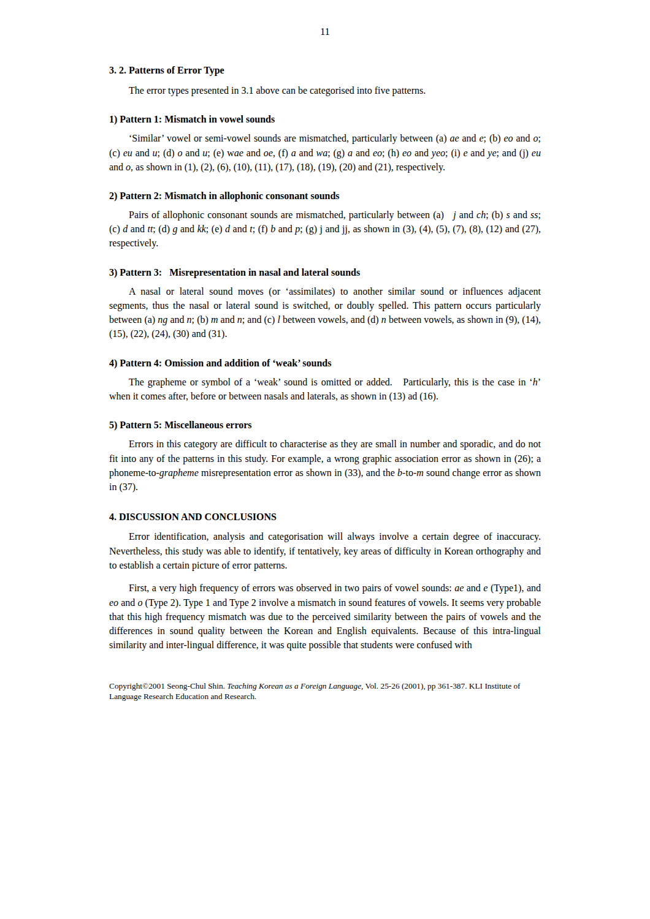11
3. 2. Patterns of Error Type
The error types presented in 3.1 above can be categorised into five patterns.
1) Pattern 1: Mismatch in vowel sounds
‘Similar’ vowel or semi-vowel sounds are mismatched, particularly between (a) ae and e; (b) eo and o; (c) eu and u; (d) o and u; (e) wae and oe, (f) a and wa; (g) a and eo; (h) eo and yeo; (i) e and ye; and (j) eu and o, as shown in (1), (2), (6), (10), (11), (17), (18), (19), (20) and (21), respectively.
2) Pattern 2: Mismatch in allophonic consonant sounds
Pairs of allophonic consonant sounds are mismatched, particularly between (a) j and ch; (b) s and ss; (c) d and tt; (d) g and kk; (e) d and t; (f) b and p; (g) j and jj, as shown in (3), (4), (5), (7), (8), (12) and (27), respectively.
3) Pattern 3: Misrepresentation in nasal and lateral sounds
A nasal or lateral sound moves (or ‘assimilates) to another similar sound or influences adjacent segments, thus the nasal or lateral sound is switched, or doubly spelled. This pattern occurs particularly between (a) ng and n; (b) m and n; and (c) l between vowels, and (d) n between vowels, as shown in (9), (14), (15), (22), (24), (30) and (31).
4) Pattern 4: Omission and addition of ‘weak’ sounds
The grapheme or symbol of a ‘weak’ sound is omitted or added. Particularly, this is the case in ‘h’ when it comes after, before or between nasals and laterals, as shown in (13) ad (16).
5) Pattern 5: Miscellaneous errors
Errors in this category are difficult to characterise as they are small in number and sporadic, and do not fit into any of the patterns in this study. For example, a wrong graphic association error as shown in (26); a phoneme-to-grapheme misrepresentation error as shown in (33), and the b-to-m sound change error as shown in (37).
4. DISCUSSION AND CONCLUSIONS
Error identification, analysis and categorisation will always involve a certain degree of inaccuracy. Nevertheless, this study was able to identify, if tentatively, key areas of difficulty in Korean orthography and to establish a certain picture of error patterns.
First, a very high frequency of errors was observed in two pairs of vowel sounds: ae and e (Type1), and eo and o (Type 2). Type 1 and Type 2 involve a mismatch in sound features of vowels. It seems very probable that this high frequency mismatch was due to the perceived similarity between the pairs of vowels and the differences in sound quality between the Korean and English equivalents. Because of this intra-lingual similarity and inter-lingual difference, it was quite possible that students were confused with
Copyright©2001 Seong-Chul Shin. Teaching Korean as a Foreign Language, Vol. 25-26 (2001), pp 361-387. KLI Institute of Language Research Education and Research.